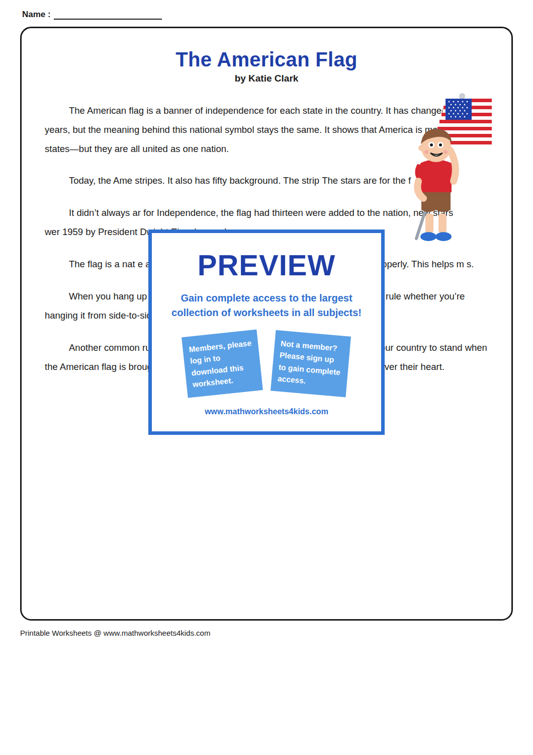Name :
The American Flag
by Katie Clark
The American flag is a banner of independence for each state in the country. It has changed over the years, but the meaning behind this national symbol stays the same. It shows that America is made of many states—but they are all united as one nation.
Today, the Ame stripes. It also has fifty background. The strip The stars are for the f
It didn’t always ar for Independence, the flag had thirteen were added to the nation, new stars wer 1959 by President Dwight Eisenhower. I
The flag is a nat e all over the world recognize it. Because les to display it properly. This helps m s.
When you hang up a flag, the stars should always be on your left. This is the rule whether you’re hanging it from side-to-side or up-and-down.
Another common rule is to stand for the flag. It shows respect and love for your country to stand when the American flag is brought into a room. Many people also place their right hand over their heart.
PREVIEW
Gain complete access to the largest collection of worksheets in all subjects!
Members, please log in to download this worksheet.
Not a member? Please sign up to gain complete access.
www.mathworksheets4kids.com
Printable Worksheets @ www.mathworksheets4kids.com